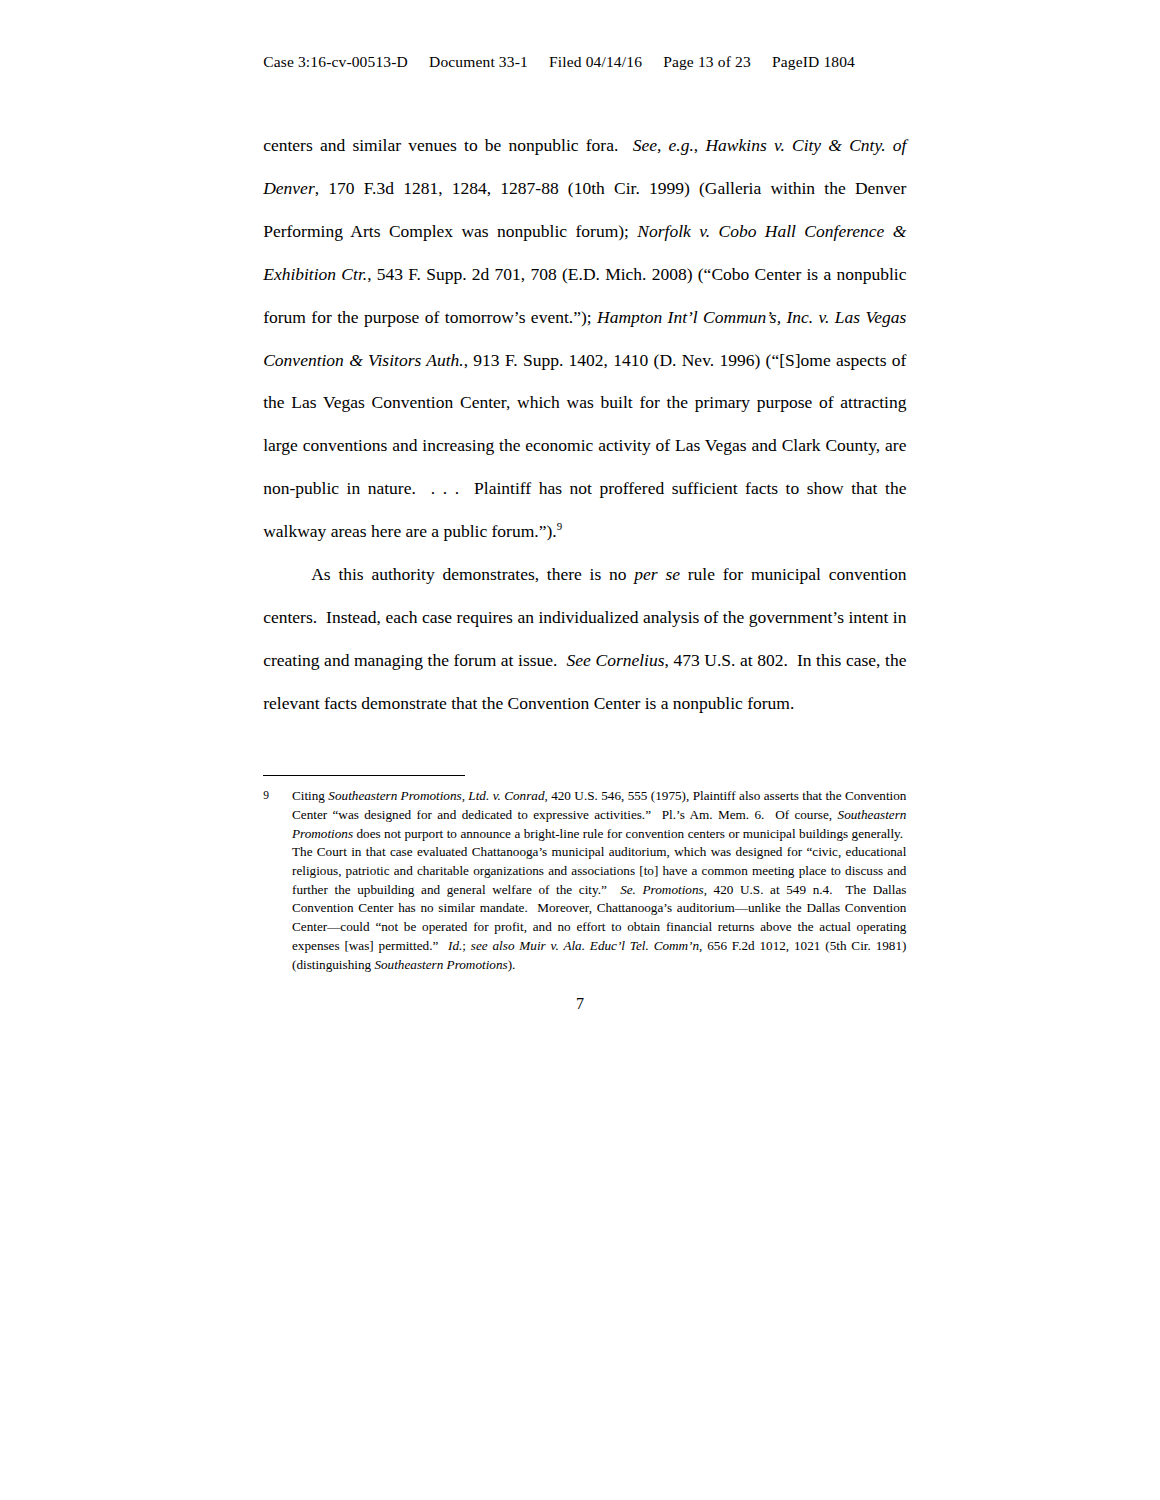Case 3:16-cv-00513-D Document 33-1 Filed 04/14/16 Page 13 of 23 PageID 1804
centers and similar venues to be nonpublic fora. See, e.g., Hawkins v. City & Cnty. of Denver, 170 F.3d 1281, 1284, 1287-88 (10th Cir. 1999) (Galleria within the Denver Performing Arts Complex was nonpublic forum); Norfolk v. Cobo Hall Conference & Exhibition Ctr., 543 F. Supp. 2d 701, 708 (E.D. Mich. 2008) (“Cobo Center is a nonpublic forum for the purpose of tomorrow’s event.”); Hampton Int’l Commun’s, Inc. v. Las Vegas Convention & Visitors Auth., 913 F. Supp. 1402, 1410 (D. Nev. 1996) (“[S]ome aspects of the Las Vegas Convention Center, which was built for the primary purpose of attracting large conventions and increasing the economic activity of Las Vegas and Clark County, are non-public in nature. . . . Plaintiff has not proffered sufficient facts to show that the walkway areas here are a public forum.”).9
As this authority demonstrates, there is no per se rule for municipal convention centers. Instead, each case requires an individualized analysis of the government’s intent in creating and managing the forum at issue. See Cornelius, 473 U.S. at 802. In this case, the relevant facts demonstrate that the Convention Center is a nonpublic forum.
9 Citing Southeastern Promotions, Ltd. v. Conrad, 420 U.S. 546, 555 (1975), Plaintiff also asserts that the Convention Center “was designed for and dedicated to expressive activities.” Pl.’s Am. Mem. 6. Of course, Southeastern Promotions does not purport to announce a bright-line rule for convention centers or municipal buildings generally. The Court in that case evaluated Chattanooga’s municipal auditorium, which was designed for “civic, educational religious, patriotic and charitable organizations and associations [to] have a common meeting place to discuss and further the upbuilding and general welfare of the city.” Se. Promotions, 420 U.S. at 549 n.4. The Dallas Convention Center has no similar mandate. Moreover, Chattanooga’s auditorium—unlike the Dallas Convention Center—could “not be operated for profit, and no effort to obtain financial returns above the actual operating expenses [was] permitted.” Id.; see also Muir v. Ala. Educ’l Tel. Comm’n, 656 F.2d 1012, 1021 (5th Cir. 1981) (distinguishing Southeastern Promotions).
7